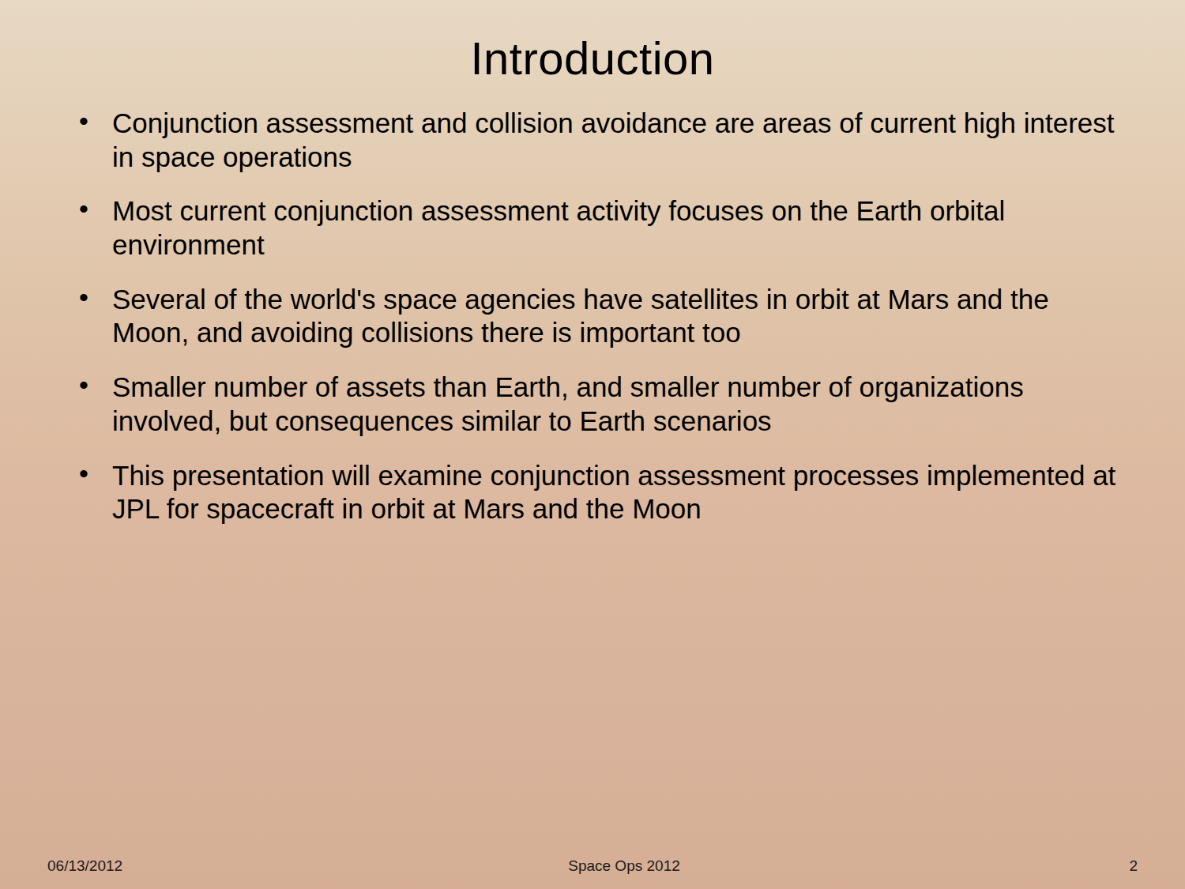Introduction
Conjunction assessment and collision avoidance are areas of current high interest in space operations
Most current conjunction assessment activity focuses on the Earth orbital environment
Several of the world's space agencies have satellites in orbit at Mars and the Moon, and avoiding collisions there is important too
Smaller number of assets than Earth, and smaller number of organizations involved, but consequences similar to Earth scenarios
This presentation will examine conjunction assessment processes implemented at JPL for spacecraft in orbit at Mars and the Moon
06/13/2012 Space Ops 2012 2